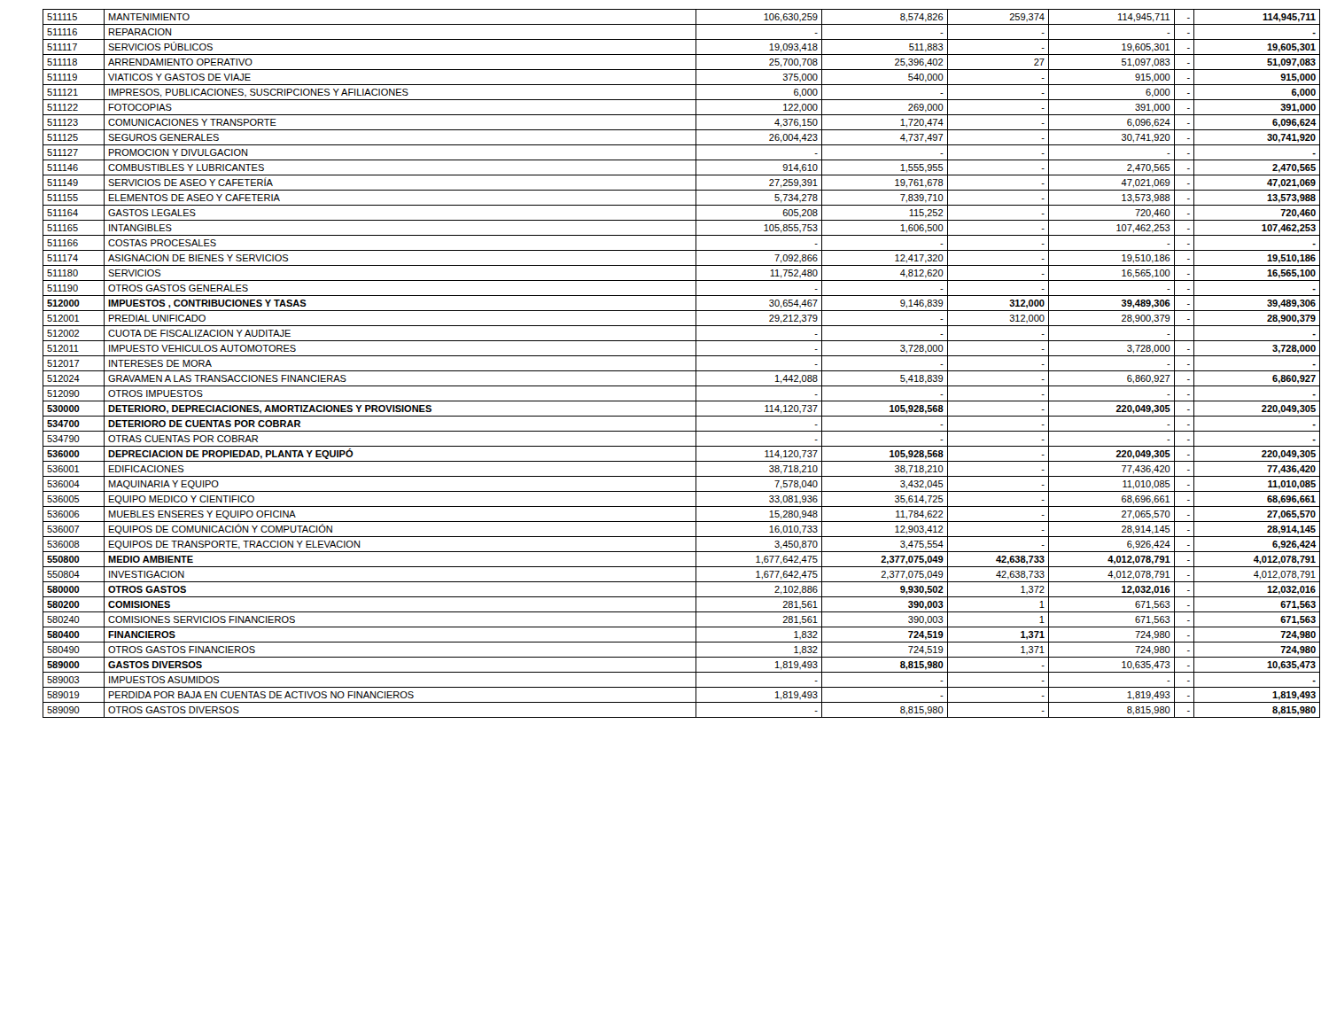| | 511115 | MANTENIMIENTO | 106,630,259 | 8,574,826 | 259,374 | 114,945,711 | - | 114,945,711 |
| | 511116 | REPARACION | - | - | - | - | - | - |
| | 511117 | SERVICIOS PÚBLICOS | 19,093,418 | 511,883 | - | 19,605,301 | - | 19,605,301 |
| | 511118 | ARRENDAMIENTO OPERATIVO | 25,700,708 | 25,396,402 | 27 | 51,097,083 | - | 51,097,083 |
| | 511119 | VIATICOS Y GASTOS DE VIAJE | 375,000 | 540,000 | - | 915,000 | - | 915,000 |
| | 511121 | IMPRESOS, PUBLICACIONES, SUSCRIPCIONES Y AFILIACIONES | 6,000 | - | - | 6,000 | - | 6,000 |
| | 511122 | FOTOCOPIAS | 122,000 | 269,000 | - | 391,000 | - | 391,000 |
| | 511123 | COMUNICACIONES Y TRANSPORTE | 4,376,150 | 1,720,474 | - | 6,096,624 | - | 6,096,624 |
| | 511125 | SEGUROS GENERALES | 26,004,423 | 4,737,497 | - | 30,741,920 | - | 30,741,920 |
| | 511127 | PROMOCION Y DIVULGACION | - | - | - | - | - | - |
| | 511146 | COMBUSTIBLES Y LUBRICANTES | 914,610 | 1,555,955 | - | 2,470,565 | - | 2,470,565 |
| | 511149 | SERVICIOS DE ASEO Y CAFETERÍA | 27,259,391 | 19,761,678 | - | 47,021,069 | - | 47,021,069 |
| | 511155 | ELEMENTOS DE ASEO Y CAFETERIA | 5,734,278 | 7,839,710 | - | 13,573,988 | - | 13,573,988 |
| | 511164 | GASTOS LEGALES | 605,208 | 115,252 | - | 720,460 | - | 720,460 |
| | 511165 | INTANGIBLES | 105,855,753 | 1,606,500 | - | 107,462,253 | - | 107,462,253 |
| | 511166 | COSTAS PROCESALES | - | - | - | - | - | - |
| | 511174 | ASIGNACION DE BIENES Y SERVICIOS | 7,092,866 | 12,417,320 | - | 19,510,186 | - | 19,510,186 |
| | 511180 | SERVICIOS | 11,752,480 | 4,812,620 | - | 16,565,100 | - | 16,565,100 |
| | 511190 | OTROS GASTOS GENERALES | - | - | - | - | - | - |
| | 512000 | IMPUESTOS , CONTRIBUCIONES Y TASAS | 30,654,467 | 9,146,839 | 312,000 | 39,489,306 | - | 39,489,306 |
| | 512001 | PREDIAL UNIFICADO | 29,212,379 | - | 312,000 | 28,900,379 | - | 28,900,379 |
| | 512002 | CUOTA DE FISCALIZACION Y AUDITAJE | - | - | - | - | | - |
| | 512011 | IMPUESTO VEHICULOS AUTOMOTORES | - | 3,728,000 | - | 3,728,000 | - | 3,728,000 |
| | 512017 | INTERESES DE MORA | - | - | - | - | - | - |
| | 512024 | GRAVAMEN A LAS TRANSACCIONES FINANCIERAS | 1,442,088 | 5,418,839 | - | 6,860,927 | - | 6,860,927 |
| | 512090 | OTROS IMPUESTOS | - | - | - | - | - | - |
| | 530000 | DETERIORO, DEPRECIACIONES, AMORTIZACIONES Y PROVISIONES | 114,120,737 | 105,928,568 | - | 220,049,305 | - | 220,049,305 |
| | 534700 | DETERIORO DE CUENTAS POR COBRAR | - | - | - | - | - | - |
| | 534790 | OTRAS CUENTAS POR COBRAR | - | - | - | - | - | - |
| | 536000 | DEPRECIACION DE PROPIEDAD, PLANTA Y EQUIPÓ | 114,120,737 | 105,928,568 | - | 220,049,305 | - | 220,049,305 |
| | 536001 | EDIFICACIONES | 38,718,210 | 38,718,210 | - | 77,436,420 | - | 77,436,420 |
| | 536004 | MAQUINARIA Y EQUIPO | 7,578,040 | 3,432,045 | - | 11,010,085 | - | 11,010,085 |
| | 536005 | EQUIPO MEDICO Y CIENTIFICO | 33,081,936 | 35,614,725 | - | 68,696,661 | - | 68,696,661 |
| | 536006 | MUEBLES ENSERES Y EQUIPO OFICINA | 15,280,948 | 11,784,622 | - | 27,065,570 | - | 27,065,570 |
| | 536007 | EQUIPOS DE COMUNICACIÓN Y COMPUTACIÓN | 16,010,733 | 12,903,412 | - | 28,914,145 | - | 28,914,145 |
| | 536008 | EQUIPOS DE TRANSPORTE, TRACCION Y ELEVACION | 3,450,870 | 3,475,554 | - | 6,926,424 | - | 6,926,424 |
| | 550800 | MEDIO AMBIENTE | 1,677,642,475 | 2,377,075,049 | 42,638,733 | 4,012,078,791 | - | 4,012,078,791 |
| | 550804 | INVESTIGACION | 1,677,642,475 | 2,377,075,049 | 42,638,733 | 4,012,078,791 | - | 4,012,078,791 |
| | 580000 | OTROS GASTOS | 2,102,886 | 9,930,502 | 1,372 | 12,032,016 | - | 12,032,016 |
| | 580200 | COMISIONES | 281,561 | 390,003 | 1 | 671,563 | - | 671,563 |
| | 580240 | COMISIONES SERVICIOS FINANCIEROS | 281,561 | 390,003 | 1 | 671,563 | - | 671,563 |
| | 580400 | FINANCIEROS | 1,832 | 724,519 | 1,371 | 724,980 | - | 724,980 |
| | 580490 | OTROS GASTOS FINANCIEROS | 1,832 | 724,519 | 1,371 | 724,980 | - | 724,980 |
| | 589000 | GASTOS DIVERSOS | 1,819,493 | 8,815,980 | - | 10,635,473 | - | 10,635,473 |
| | 589003 | IMPUESTOS ASUMIDOS | - | - | - | - | - | - |
| | 589019 | PERDIDA POR BAJA EN CUENTAS DE ACTIVOS NO FINANCIEROS | 1,819,493 | - | - | 1,819,493 | - | 1,819,493 |
| | 589090 | OTROS GASTOS DIVERSOS | - | 8,815,980 | - | 8,815,980 | - | 8,815,980 |